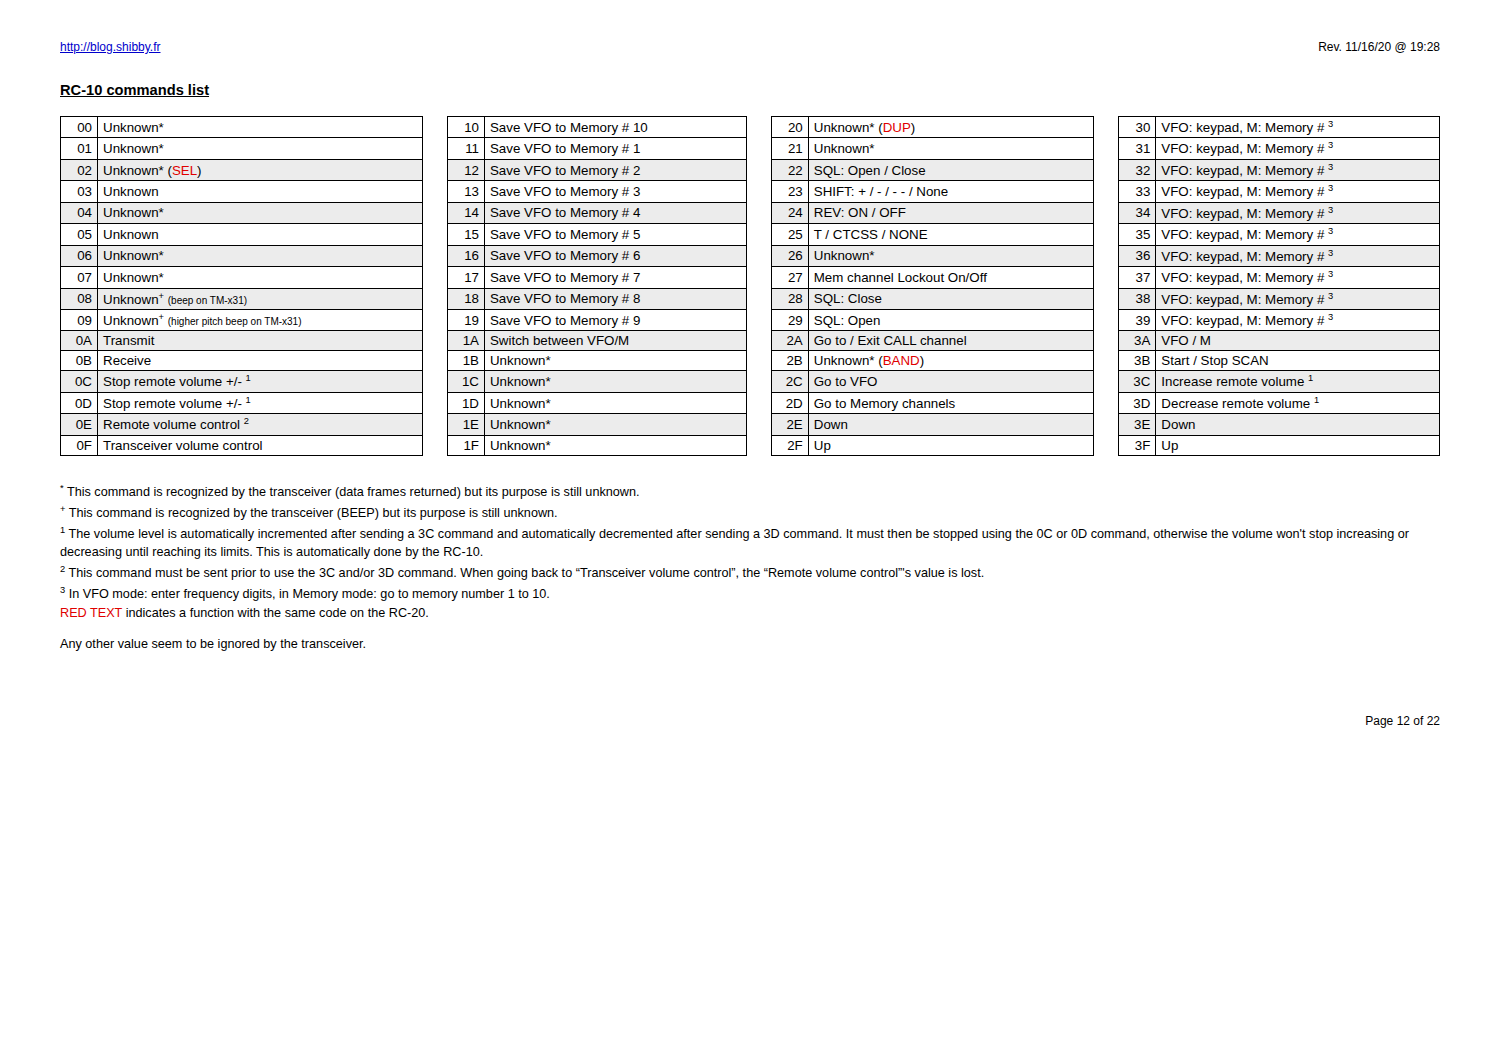http://blog.shibby.fr Rev. 11/16/20 @ 19:28
RC-10 commands list
| 00 | Unknown* | | 10 | Save VFO to Memory # 10 | | 20 | Unknown* ( DUP ) | | 30 | VFO: keypad, M: Memory # 3 |
| 01 | Unknown* | | 11 | Save VFO to Memory # 1 | | 21 | Unknown* | | 31 | VFO: keypad, M: Memory # 3 |
| 02 | Unknown* ( SEL ) | | 12 | Save VFO to Memory # 2 | | 22 | SQL: Open / Close | | 32 | VFO: keypad, M: Memory # 3 |
| 03 | Unknown | | 13 | Save VFO to Memory # 3 | | 23 | SHIFT: + / - / - - / None | | 33 | VFO: keypad, M: Memory # 3 |
| 04 | Unknown* | | 14 | Save VFO to Memory # 4 | | 24 | REV: ON / OFF | | 34 | VFO: keypad, M: Memory # 3 |
| 05 | Unknown | | 15 | Save VFO to Memory # 5 | | 25 | T / CTCSS / NONE | | 35 | VFO: keypad, M: Memory # 3 |
| 06 | Unknown* | | 16 | Save VFO to Memory # 6 | | 26 | Unknown* | | 36 | VFO: keypad, M: Memory # 3 |
| 07 | Unknown* | | 17 | Save VFO to Memory # 7 | | 27 | Mem channel Lockout On/Off | | 37 | VFO: keypad, M: Memory # 3 |
| 08 | Unknown + (beep on TM-x31) | | 18 | Save VFO to Memory # 8 | | 28 | SQL: Close | | 38 | VFO: keypad, M: Memory # 3 |
| 09 | Unknown + (higher pitch beep on TM-x31) | | 19 | Save VFO to Memory # 9 | | 29 | SQL: Open | | 39 | VFO: keypad, M: Memory # 3 |
| 0A | Transmit | | 1A | Switch between VFO/M | | 2A | Go to / Exit CALL channel | | 3A | VFO / M |
| 0B | Receive | | 1B | Unknown* | | 2B | Unknown* ( BAND ) | | 3B | Start / Stop SCAN |
| 0C | Stop remote volume +/- 1 | | 1C | Unknown* | | 2C | Go to VFO | | 3C | Increase remote volume 1 |
| 0D | Stop remote volume +/- 1 | | 1D | Unknown* | | 2D | Go to Memory channels | | 3D | Decrease remote volume 1 |
| 0E | Remote volume control 2 | | 1E | Unknown* | | 2E | Down | | 3E | Down |
| 0F | Transceiver volume control | | 1F | Unknown* | | 2F | Up | | 3F | Up |
* This command is recognized by the transceiver (data frames returned) but its purpose is still unknown.
+ This command is recognized by the transceiver (BEEP) but its purpose is still unknown.
1 The volume level is automatically incremented after sending a 3C command and automatically decremented after sending a 3D command. It must then be stopped using the 0C or 0D command, otherwise the volume won't stop increasing or decreasing until reaching its limits. This is automatically done by the RC-10.
2 This command must be sent prior to use the 3C and/or 3D command. When going back to “Transceiver volume control”, the “Remote volume control”'s value is lost.
3 In VFO mode: enter frequency digits, in Memory mode: go to memory number 1 to 10.
RED TEXT indicates a function with the same code on the RC-20.
Any other value seem to be ignored by the transceiver.
Page 12 of 22